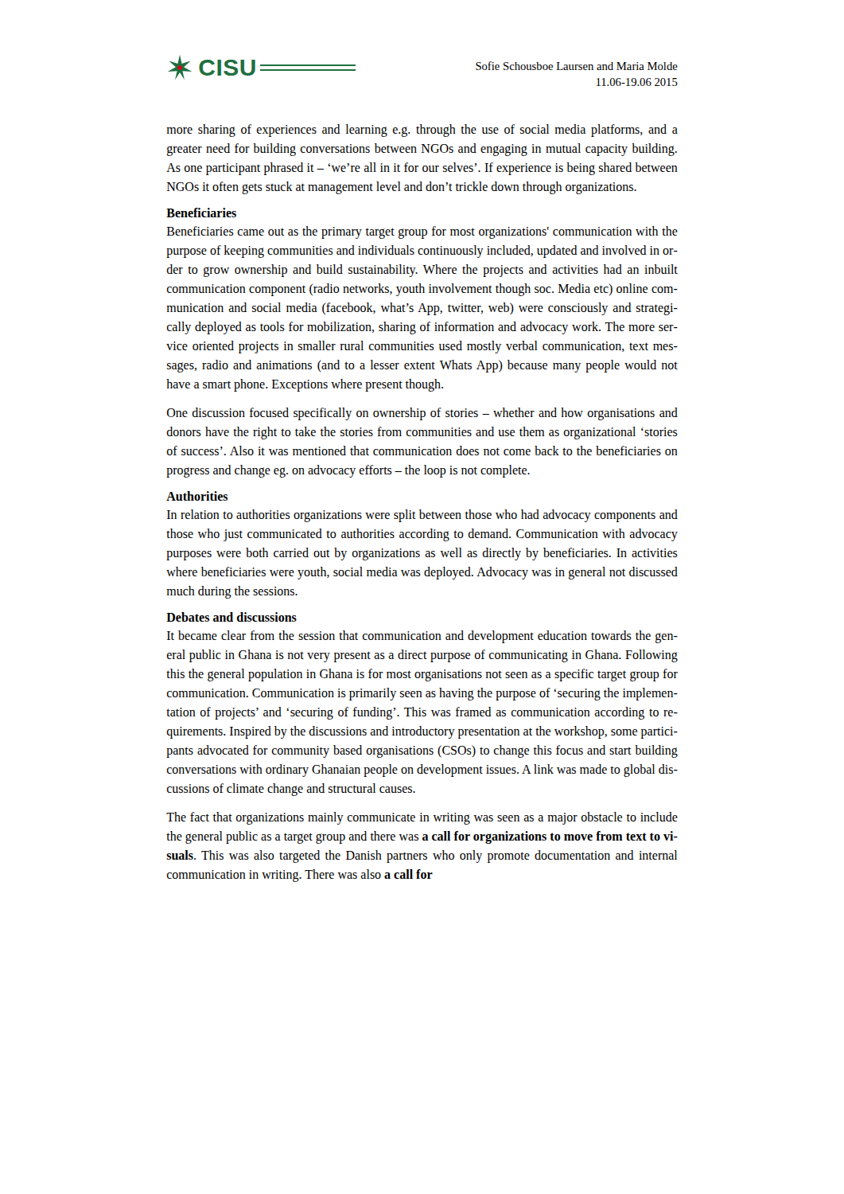CISU
Sofie Schousboe Laursen and Maria Molde
11.06-19.06 2015
more sharing of experiences and learning e.g. through the use of social media platforms, and a greater need for building conversations between NGOs and engaging in mutual capacity building. As one participant phrased it – ‘we’re all in it for our selves’. If experience is being shared between NGOs it often gets stuck at management level and don’t trickle down through organizations.
Beneficiaries
Beneficiaries came out as the primary target group for most organizations' communication with the purpose of keeping communities and individuals continuously included, updated and involved in order to grow ownership and build sustainability. Where the projects and activities had an inbuilt communication component (radio networks, youth involvement though soc. Media etc) online communication and social media (facebook, what’s App, twitter, web) were consciously and strategically deployed as tools for mobilization, sharing of information and advocacy work. The more service oriented projects in smaller rural communities used mostly verbal communication, text messages, radio and animations (and to a lesser extent Whats App) because many people would not have a smart phone. Exceptions where present though.
One discussion focused specifically on ownership of stories – whether and how organisations and donors have the right to take the stories from communities and use them as organizational ‘stories of success’. Also it was mentioned that communication does not come back to the beneficiaries on progress and change eg. on advocacy efforts – the loop is not complete.
Authorities
In relation to authorities organizations were split between those who had advocacy components and those who just communicated to authorities according to demand. Communication with advocacy purposes were both carried out by organizations as well as directly by beneficiaries. In activities where beneficiaries were youth, social media was deployed. Advocacy was in general not discussed much during the sessions.
Debates and discussions
It became clear from the session that communication and development education towards the general public in Ghana is not very present as a direct purpose of communicating in Ghana. Following this the general population in Ghana is for most organisations not seen as a specific target group for communication. Communication is primarily seen as having the purpose of ‘securing the implementation of projects’ and ‘securing of funding’. This was framed as communication according to requirements. Inspired by the discussions and introductory presentation at the workshop, some participants advocated for community based organisations (CSOs) to change this focus and start building conversations with ordinary Ghanaian people on development issues. A link was made to global discussions of climate change and structural causes.
The fact that organizations mainly communicate in writing was seen as a major obstacle to include the general public as a target group and there was a call for organizations to move from text to visuals. This was also targeted the Danish partners who only promote documentation and internal communication in writing. There was also a call for